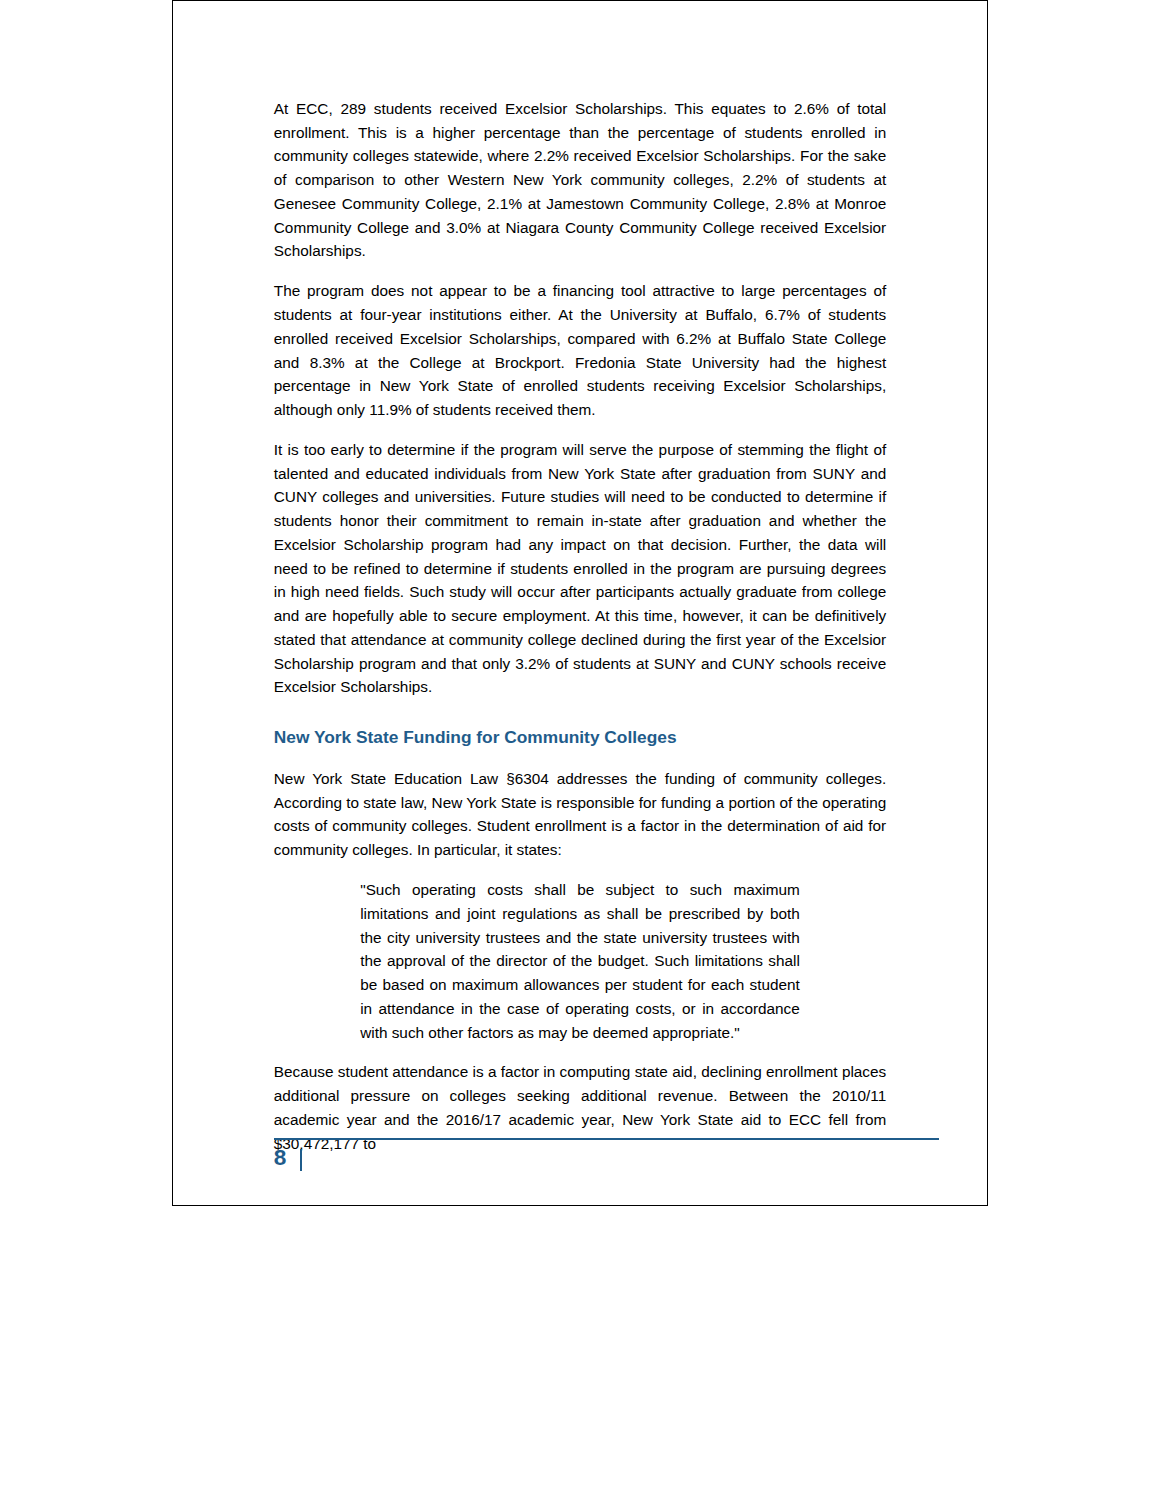At ECC, 289 students received Excelsior Scholarships. This equates to 2.6% of total enrollment. This is a higher percentage than the percentage of students enrolled in community colleges statewide, where 2.2% received Excelsior Scholarships. For the sake of comparison to other Western New York community colleges, 2.2% of students at Genesee Community College, 2.1% at Jamestown Community College, 2.8% at Monroe Community College and 3.0% at Niagara County Community College received Excelsior Scholarships.
The program does not appear to be a financing tool attractive to large percentages of students at four-year institutions either. At the University at Buffalo, 6.7% of students enrolled received Excelsior Scholarships, compared with 6.2% at Buffalo State College and 8.3% at the College at Brockport. Fredonia State University had the highest percentage in New York State of enrolled students receiving Excelsior Scholarships, although only 11.9% of students received them.
It is too early to determine if the program will serve the purpose of stemming the flight of talented and educated individuals from New York State after graduation from SUNY and CUNY colleges and universities. Future studies will need to be conducted to determine if students honor their commitment to remain in-state after graduation and whether the Excelsior Scholarship program had any impact on that decision. Further, the data will need to be refined to determine if students enrolled in the program are pursuing degrees in high need fields. Such study will occur after participants actually graduate from college and are hopefully able to secure employment. At this time, however, it can be definitively stated that attendance at community college declined during the first year of the Excelsior Scholarship program and that only 3.2% of students at SUNY and CUNY schools receive Excelsior Scholarships.
New York State Funding for Community Colleges
New York State Education Law §6304 addresses the funding of community colleges. According to state law, New York State is responsible for funding a portion of the operating costs of community colleges. Student enrollment is a factor in the determination of aid for community colleges. In particular, it states:
"Such operating costs shall be subject to such maximum limitations and joint regulations as shall be prescribed by both the city university trustees and the state university trustees with the approval of the director of the budget. Such limitations shall be based on maximum allowances per student for each student in attendance in the case of operating costs, or in accordance with such other factors as may be deemed appropriate."
Because student attendance is a factor in computing state aid, declining enrollment places additional pressure on colleges seeking additional revenue. Between the 2010/11 academic year and the 2016/17 academic year, New York State aid to ECC fell from $30,472,177 to
8